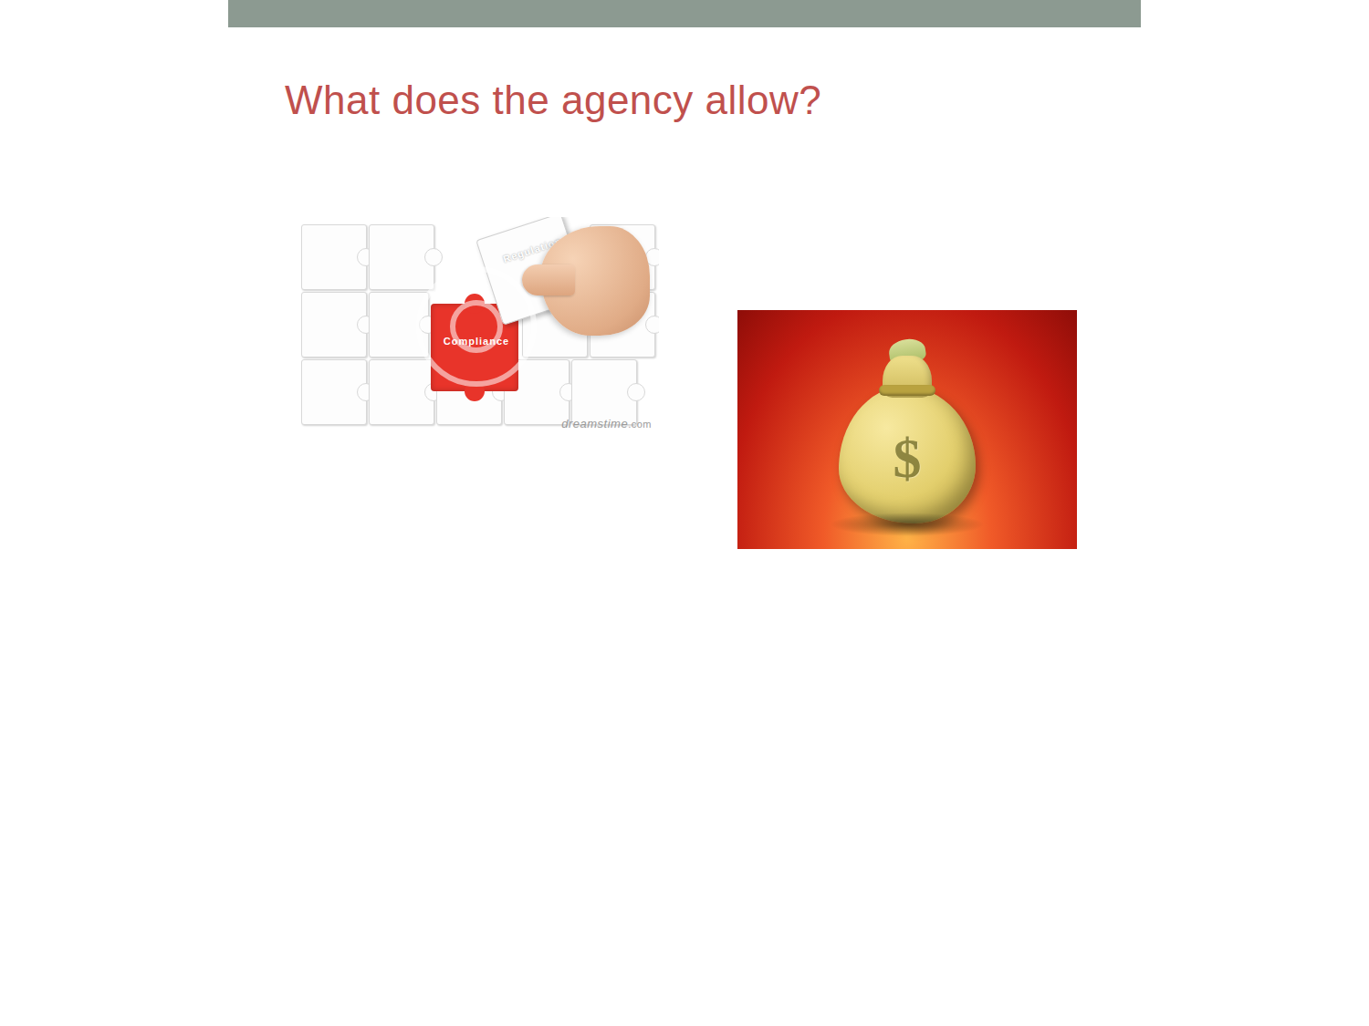What does the agency allow?
Compliance
Regulation
dreamstime.com
$